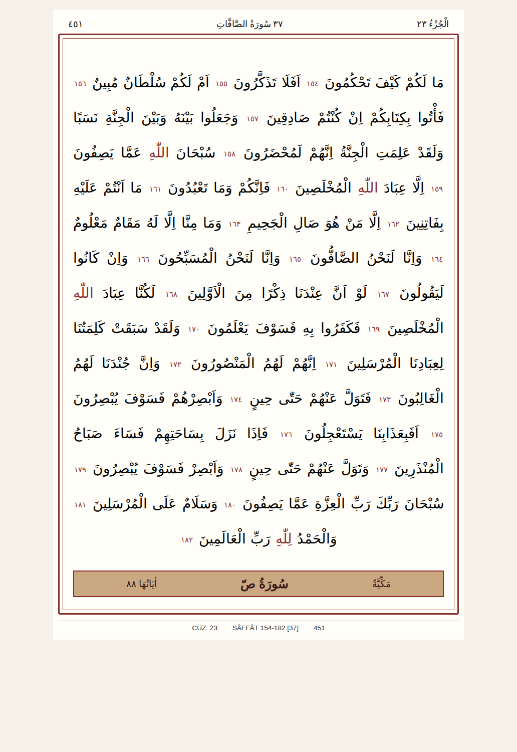الْجُزْءُ ٢٣ ٣٧ سُورَةُ الصَّافَّاتِ ٤٥١
مَا لَكُمْ كَيْفَ تَحْكُمُونَ ١٥٤ اَفَلَا تَذَكَّرُونَ ١٥٥ اَمْ لَكُمْ سُلْطَانٌ مُبِينٌ ١٥٦ فَأْتُوا بِكِتَابِكُمْ اِنْ كُنْتُمْ صَادِقِينَ ١٥٧ وَجَعَلُوا بَيْنَهُ وَبَيْنَ الْجِنَّةِ نَسَبًا وَلَقَدْ عَلِمَتِ الْجِنَّةُ اِنَّهُمْ لَمُحْضَرُونَ ١٥٨ سُبْحَانَ اللّٰهِ عَمَّا يَصِفُونَ ١٥٩ اِلَّا عِبَادَ اللّٰهِ الْمُخْلَصِينَ ١٦٠ فَاِنَّكُمْ وَمَا تَعْبُدُونَ ١٦١ مَا اَنْتُمْ عَلَيْهِ بِفَاتِنِينَ ١٦٢ اِلَّا مَنْ هُوَ صَالِ الْجَحِيمِ ١٦٣ وَمَا مِنَّا اِلَّا لَهُ مَقَامٌ مَعْلُومٌ ١٦٤ وَاِنَّا لَنَحْنُ الصَّافُّونَ ١٦٥ وَاِنَّا لَنَحْنُ الْمُسَبِّحُونَ ١٦٦ وَاِنْ كَانُوا لَيَقُولُونَ ١٦٧ لَوْ اَنَّ عِنْدَنَا ذِكْرًا مِنَ الْاَوَّلِينَ ١٦٨ لَكُنَّا عِبَادَ اللّٰهِ الْمُخْلَصِينَ ١٦٩ فَكَفَرُوا بِهِ فَسَوْفَ يَعْلَمُونَ ١٧٠ وَلَقَدْ سَبَقَتْ كَلِمَتُنَا لِعِبَادِنَا الْمُرْسَلِينَ ١٧١ اِنَّهُمْ لَهُمُ الْمَنْصُورُونَ ١٧٢ وَاِنَّ جُنْدَنَا لَهُمُ الْغَالِبُونَ ١٧٣ فَتَوَلَّ عَنْهُمْ حَتّٰى حِينٍ ١٧٤ وَاَبْصِرْهُمْ فَسَوْفَ يُبْصِرُونَ ١٧٥ اَفَبِعَذَابِنَا يَسْتَعْجِلُونَ ١٧٦ فَاِذَا نَزَلَ بِسَاحَتِهِمْ فَسَاءَ صَبَاحُ الْمُنْذَرِينَ ١٧٧ وَتَوَلَّ عَنْهُمْ حَتّٰى حِينٍ ١٧٨ وَاَبْصِرْ فَسَوْفَ يُبْصِرُونَ ١٧٩ سُبْحَانَ رَبِّكَ رَبِّ الْعِزَّةِ عَمَّا يَصِفُونَ ١٨٠ وَسَلَامٌ عَلَى الْمُرْسَلِينَ ١٨١ وَالْحَمْدُ لِلّٰهِ رَبِّ الْعَالَمِينَ ١٨٢
مَكِّيَّةٌ سُورَةُ صّ اٰيَاتُهَا ٨٨
451 [37] SÂFFÂT 154-182 CÜZ: 23